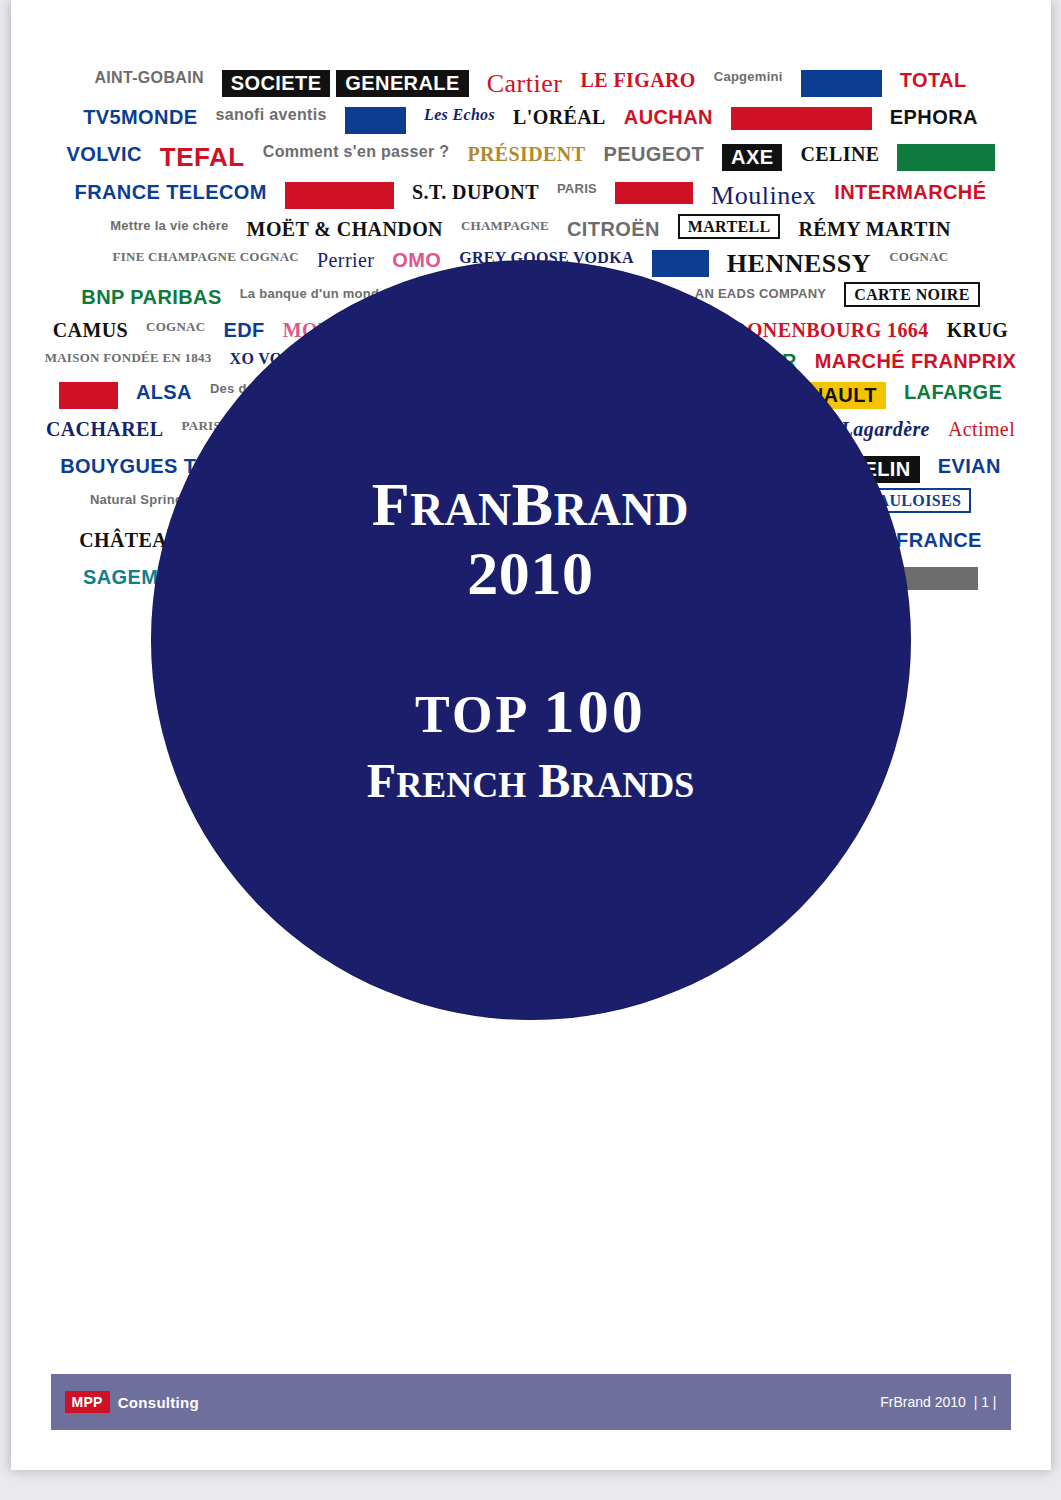Aint-Gobain
Societe Generale
Cartier
Le Figaro
Capgemini
Vichy
Total
TV5MONDE
sanofi aventis
AXA
Les Echos
L'ORÉAL
Auchan
Leader Price
EPHORA
Volvic
Tefal
Comment s'en passer ?
Président
Peugeot
AXE
CELINE
BADOIT
france telecom
Harry's
S.T. Dupont
Paris
SIMPLY
Moulinex
Intermarché
Mettre la vie chère
MOËT & CHANDON
CHAMPAGNE
CITROËN
MARTELL
RÉMY MARTIN
FINE CHAMPAGNE COGNAC
Perrier
OMO
GREY GOOSE VODKA
elf
Hennessy
COGNAC
BNP PARIBAS
La banque d'un monde qui change
LA POSTE
AIRBUS
AN EADS COMPANY
CARTE NOIRE
CAMUS
COGNAC
EDF
MONOPRIX
LANCÔME
PARIS
LACOSTE
Kronenbourg 1664
KRUG
MAISON FONDÉE EN 1843
XO VODKA
COURVOISIER
Le Cognac de Napoléon
GARNIER
marché franprix
SFR
alsa
Des desserts dont vous serez fiers !
Dom Pérignon
OYMERLIN
RENAULT
LAFARGE
cacharel
PARIS
CHANEL
orange
RICARD
TRIMBACH
CANAL+
Lagardère
Actimel
Bouygues telecom
CHAUMET
PARIS
REVLON
Dior
DANONE
MICHELIN
evian
Natural Spring Water
PERNOD
BOUCHERON
PARIS
Le Monde
Carrefour
GAULOISES
Château d'Yquem
CA
ALCATEL
Yves Saint Laurent
BOUYGUES
AIRFRANCE
SAGEM
AMORA
E.LECLERC
LCL
LE CRÉDIT LYONNAIS
GIVENCHY
VINCI
Rowenta
DANONE
vivendi
LOUIS VUITTON
FRANBRAND 2010
TOP 100
FRENCH BRANDS
MPP Consulting
FrBrand 2010 | 1 |